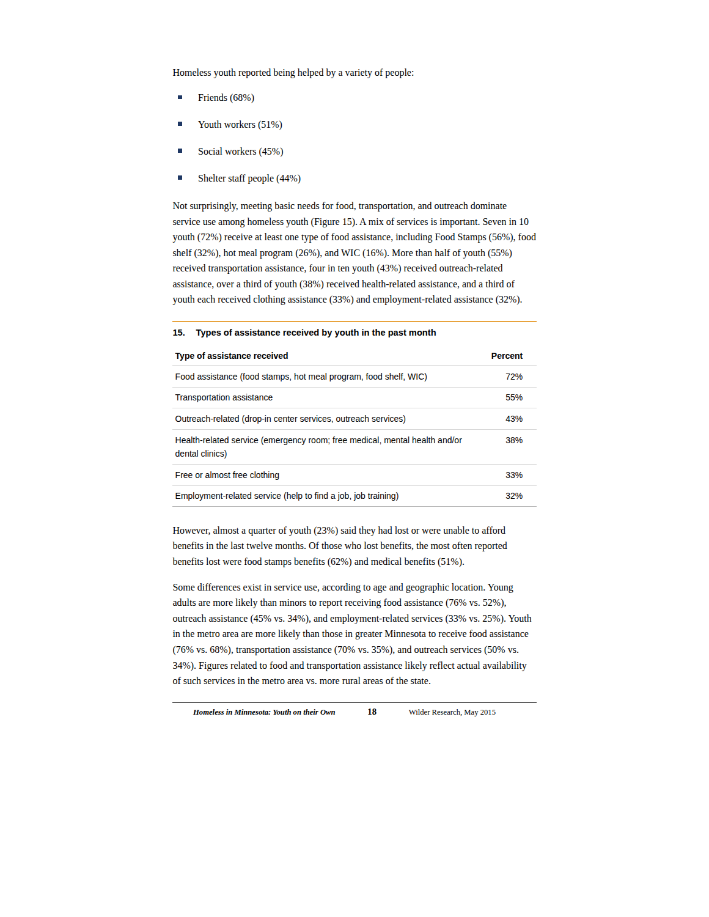Homeless youth reported being helped by a variety of people:
Friends (68%)
Youth workers (51%)
Social workers (45%)
Shelter staff people (44%)
Not surprisingly, meeting basic needs for food, transportation, and outreach dominate service use among homeless youth (Figure 15). A mix of services is important. Seven in 10 youth (72%) receive at least one type of food assistance, including Food Stamps (56%), food shelf (32%), hot meal program (26%), and WIC (16%). More than half of youth (55%) received transportation assistance, four in ten youth (43%) received outreach-related assistance, over a third of youth (38%) received health-related assistance, and a third of youth each received clothing assistance (33%) and employment-related assistance (32%).
15. Types of assistance received by youth in the past month
| Type of assistance received | Percent |
| --- | --- |
| Food assistance (food stamps, hot meal program, food shelf, WIC) | 72% |
| Transportation assistance | 55% |
| Outreach-related (drop-in center services, outreach services) | 43% |
| Health-related service (emergency room; free medical, mental health and/or dental clinics) | 38% |
| Free or almost free clothing | 33% |
| Employment-related service (help to find a job, job training) | 32% |
However, almost a quarter of youth (23%) said they had lost or were unable to afford benefits in the last twelve months. Of those who lost benefits, the most often reported benefits lost were food stamps benefits (62%) and medical benefits (51%).
Some differences exist in service use, according to age and geographic location. Young adults are more likely than minors to report receiving food assistance (76% vs. 52%), outreach assistance (45% vs. 34%), and employment-related services (33% vs. 25%). Youth in the metro area are more likely than those in greater Minnesota to receive food assistance (76% vs. 68%), transportation assistance (70% vs. 35%), and outreach services (50% vs. 34%). Figures related to food and transportation assistance likely reflect actual availability of such services in the metro area vs. more rural areas of the state.
Homeless in Minnesota: Youth on their Own 18 Wilder Research, May 2015